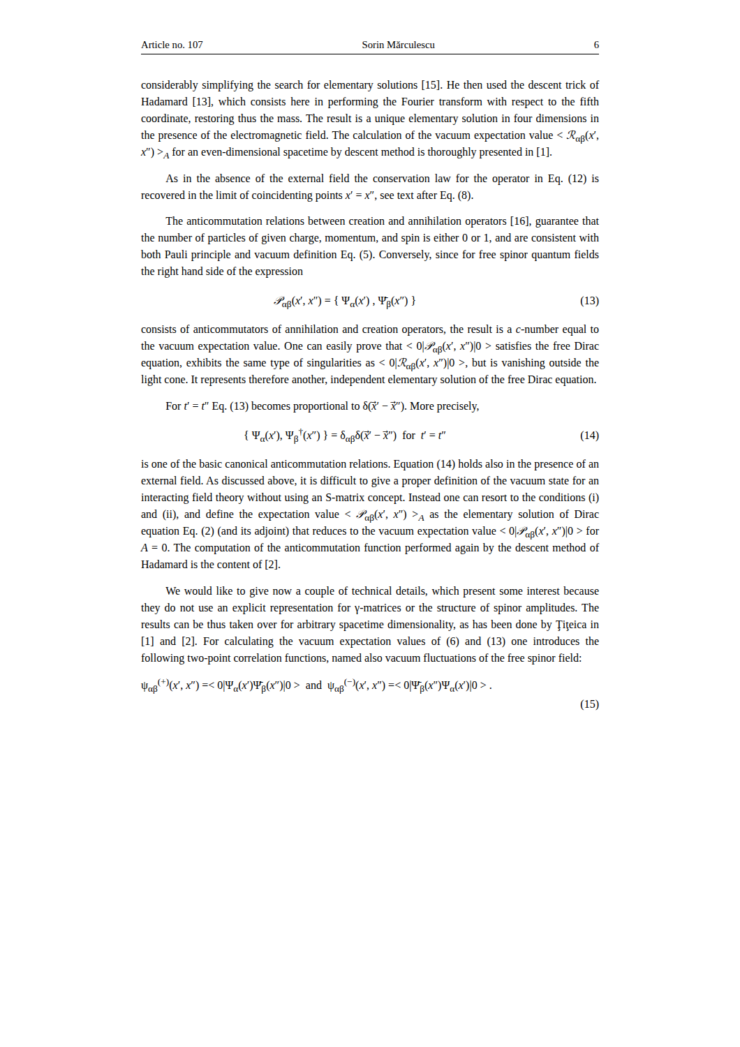Article no. 107 Sorin Mărculescu 6
considerably simplifying the search for elementary solutions [15]. He then used the descent trick of Hadamard [13], which consists here in performing the Fourier transform with respect to the fifth coordinate, restoring thus the mass. The result is a unique elementary solution in four dimensions in the presence of the electromagnetic field. The calculation of the vacuum expectation value < ℛαβ(x′, x″) >A for an even-dimensional spacetime by descent method is thoroughly presented in [1].
As in the absence of the external field the conservation law for the operator in Eq. (12) is recovered in the limit of coincidenting points x′ = x″, see text after Eq. (8).
The anticommutation relations between creation and annihilation operators [16], guarantee that the number of particles of given charge, momentum, and spin is either 0 or 1, and are consistent with both Pauli principle and vacuum definition Eq. (5). Conversely, since for free spinor quantum fields the right hand side of the expression
𝒫αβ(x′, x″) = { Ψα(x′) , Ψ̄β(x″) } (13)
consists of anticommutators of annihilation and creation operators, the result is a c-number equal to the vacuum expectation value. One can easily prove that < 0|𝒫αβ(x′, x″)|0 > satisfies the free Dirac equation, exhibits the same type of singularities as < 0|ℛαβ(x′, x″)|0 >, but is vanishing outside the light cone. It represents therefore another, independent elementary solution of the free Dirac equation.
For t′ = t″ Eq. (13) becomes proportional to δ(x⃗′ − x⃗″). More precisely,
{ Ψα(x′), Ψβ†(x″) } = δαβδ(x⃗′ − x⃗″) for t′ = t″ (14)
is one of the basic canonical anticommutation relations. Equation (14) holds also in the presence of an external field. As discussed above, it is difficult to give a proper definition of the vacuum state for an interacting field theory without using an S-matrix concept. Instead one can resort to the conditions (i) and (ii), and define the expectation value < 𝒫αβ(x′, x″) >A as the elementary solution of Dirac equation Eq. (2) (and its adjoint) that reduces to the vacuum expectation value < 0|𝒫αβ(x′, x″)|0 > for A = 0. The computation of the anticommutation function performed again by the descent method of Hadamard is the content of [2].
We would like to give now a couple of technical details, which present some interest because they do not use an explicit representation for γ-matrices or the structure of spinor amplitudes. The results can be thus taken over for arbitrary spacetime dimensionality, as has been done by Ţiţeica in [1] and [2]. For calculating the vacuum expectation values of (6) and (13) one introduces the following two-point correlation functions, named also vacuum fluctuations of the free spinor field:
ψαβ(+)(x′, x″) =< 0|Ψα(x′)Ψ̄β(x″)|0 > and ψαβ(−)(x′, x″) =< 0|Ψ̄β(x″)Ψα(x′)|0 > .
(15)